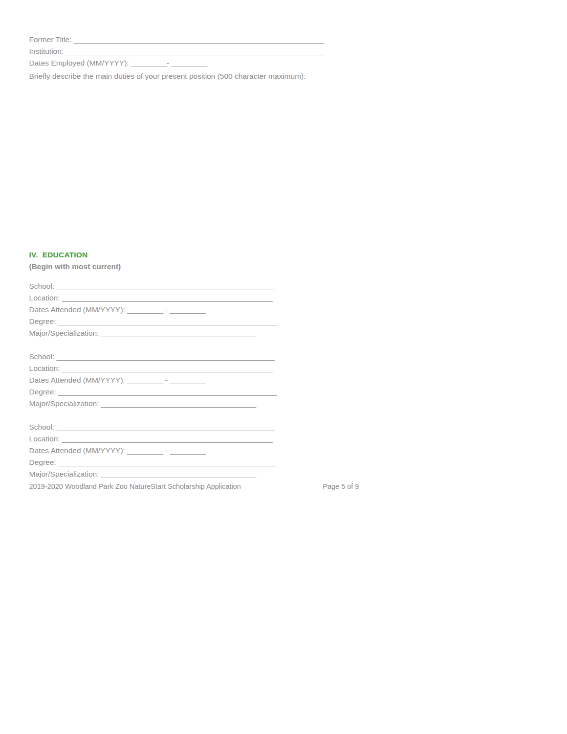Former Title: _______________________________________________________________
Institution: _________________________________________________________________
Dates Employed (MM/YYYY): _________- _________
Briefly describe the main duties of your present position (500 character maximum):
IV. EDUCATION
(Begin with most current)
School: _______________________________________________________
Location: _____________________________________________________
Dates Attended (MM/YYYY): _________ - _________
Degree: _______________________________________________________
Major/Specialization: _______________________________________
School: _______________________________________________________
Location: _____________________________________________________
Dates Attended (MM/YYYY): _________ - _________
Degree: _______________________________________________________
Major/Specialization: _______________________________________
School: _______________________________________________________
Location: _____________________________________________________
Dates Attended (MM/YYYY): _________ - _________
Degree: _______________________________________________________
Major/Specialization: _______________________________________
2019-2020 Woodland Park Zoo NatureStart Scholarship Application Page 5 of 9